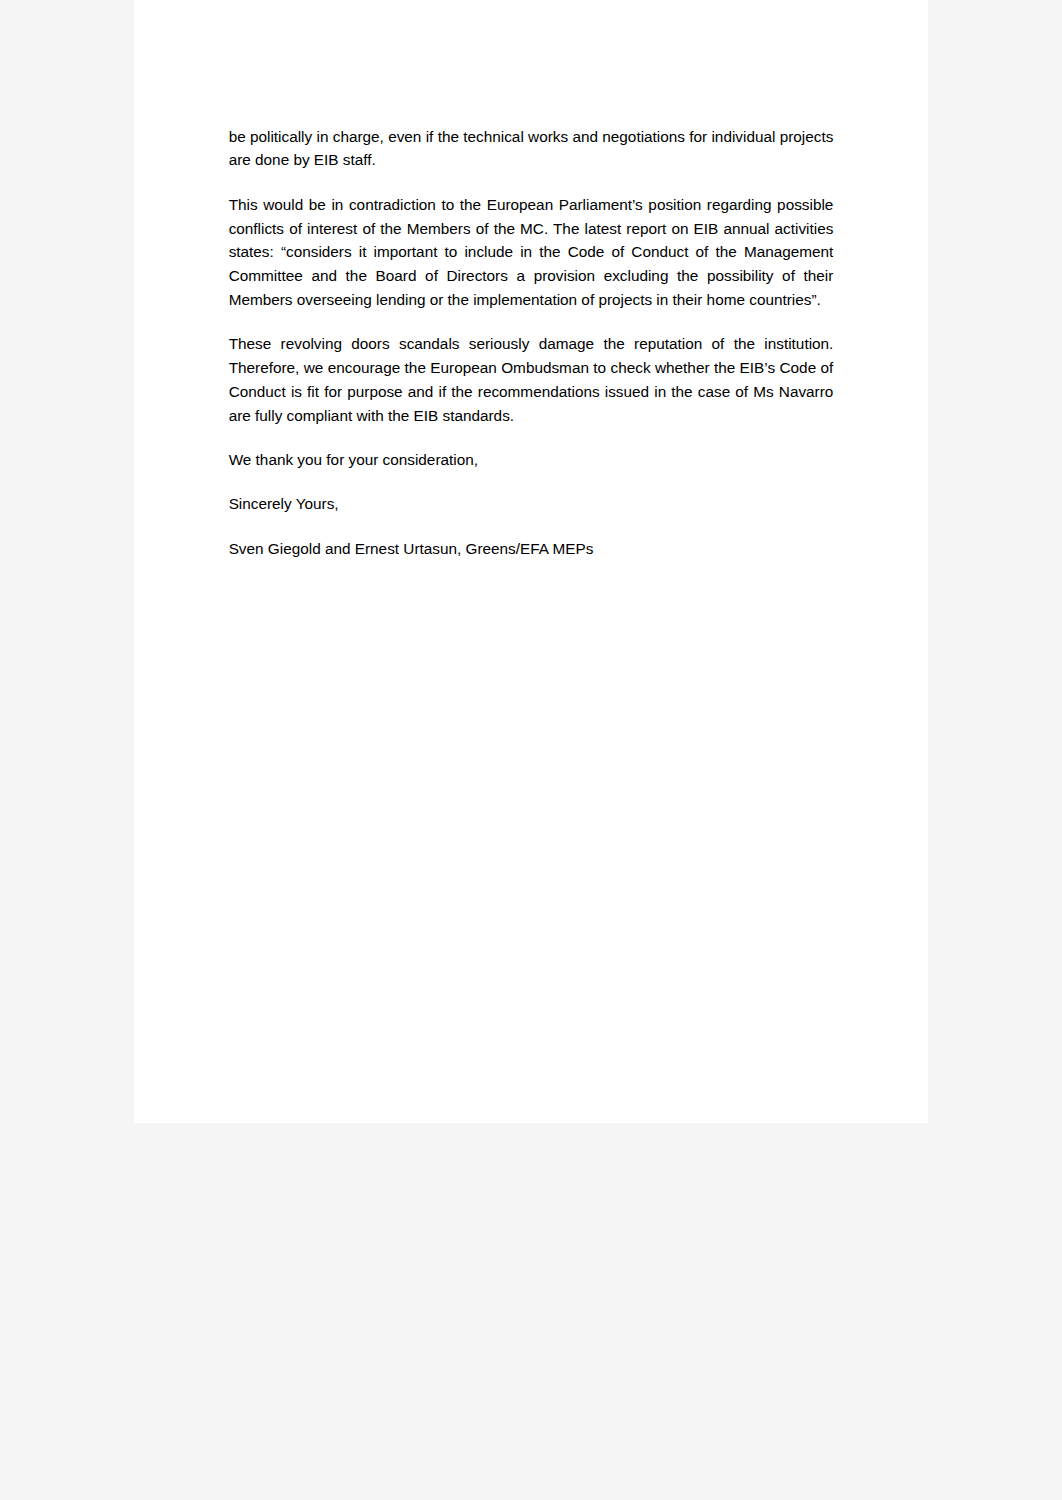be politically in charge, even if the technical works and negotiations for individual projects are done by EIB staff.
This would be in contradiction to the European Parliament’s position regarding possible conflicts of interest of the Members of the MC. The latest report on EIB annual activities states: “considers it important to include in the Code of Conduct of the Management Committee and the Board of Directors a provision excluding the possibility of their Members overseeing lending or the implementation of projects in their home countries”.
These revolving doors scandals seriously damage the reputation of the institution. Therefore, we encourage the European Ombudsman to check whether the EIB’s Code of Conduct is fit for purpose and if the recommendations issued in the case of Ms Navarro are fully compliant with the EIB standards.
We thank you for your consideration,
Sincerely Yours,
Sven Giegold and Ernest Urtasun, Greens/EFA MEPs